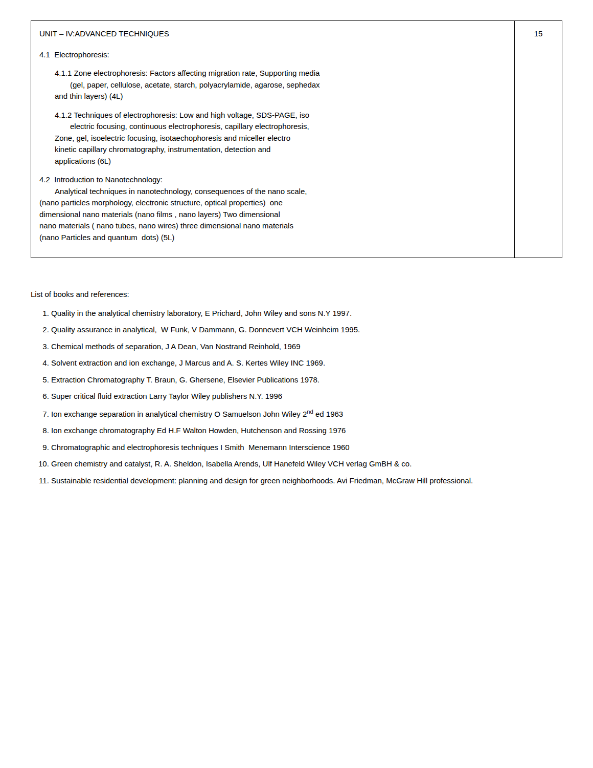| UNIT – IV:ADVANCED TECHNIQUES 4.1 Electrophoresis: 4.1.1 Zone electrophoresis: Factors affecting migration rate, Supporting media (gel, paper, cellulose, acetate, starch, polyacrylamide, agarose, sephedax and thin layers) (4L) 4.1.2 Techniques of electrophoresis: Low and high voltage, SDS-PAGE, iso electric focusing, continuous electrophoresis, capillary electrophoresis, Zone, gel, isoelectric focusing, isotaechophoresis and miceller electro kinetic capillary chromatography, instrumentation, detection and applications (6L) 4.2 Introduction to Nanotechnology: Analytical techniques in nanotechnology, consequences of the nano scale, (nano particles morphology, electronic structure, optical properties) one dimensional nano materials (nano films , nano layers) Two dimensional nano materials ( nano tubes, nano wires) three dimensional nano materials (nano Particles and quantum dots) (5L) | 15 |
List of books and references:
Quality in the analytical chemistry laboratory, E Prichard, John Wiley and sons N.Y 1997.
Quality assurance in analytical, W Funk, V Dammann, G. Donnevert VCH Weinheim 1995.
Chemical methods of separation, J A Dean, Van Nostrand Reinhold, 1969
Solvent extraction and ion exchange, J Marcus and A. S. Kertes Wiley INC 1969.
Extraction Chromatography T. Braun, G. Ghersene, Elsevier Publications 1978.
Super critical fluid extraction Larry Taylor Wiley publishers N.Y. 1996
Ion exchange separation in analytical chemistry O Samuelson John Wiley 2nd ed 1963
Ion exchange chromatography Ed H.F Walton Howden, Hutchenson and Rossing 1976
Chromatographic and electrophoresis techniques I Smith Menemann Interscience 1960
Green chemistry and catalyst, R. A. Sheldon, Isabella Arends, Ulf Hanefeld Wiley VCH verlag GmBH & co.
Sustainable residential development: planning and design for green neighborhoods. Avi Friedman, McGraw Hill professional.